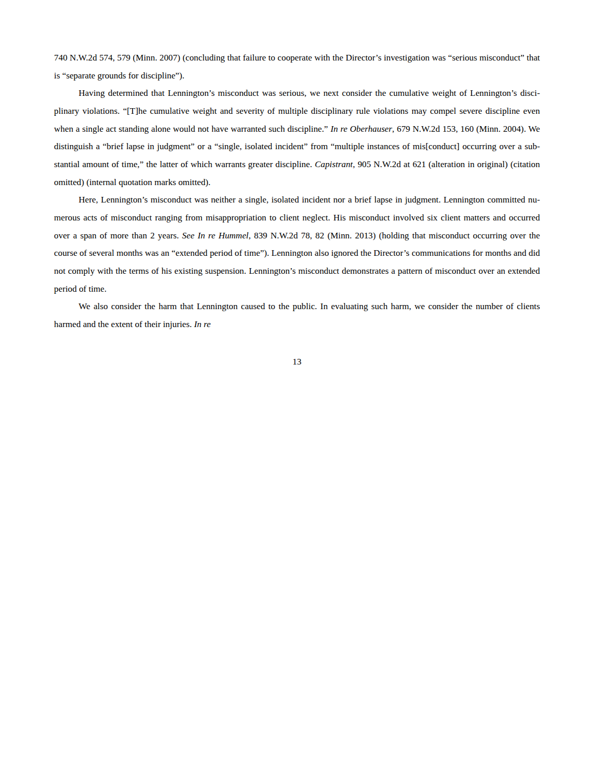740 N.W.2d 574, 579 (Minn. 2007) (concluding that failure to cooperate with the Director’s investigation was “serious misconduct” that is “separate grounds for discipline”).
Having determined that Lennington’s misconduct was serious, we next consider the cumulative weight of Lennington’s disciplinary violations. “[T]he cumulative weight and severity of multiple disciplinary rule violations may compel severe discipline even when a single act standing alone would not have warranted such discipline.” In re Oberhauser, 679 N.W.2d 153, 160 (Minn. 2004). We distinguish a “brief lapse in judgment” or a “single, isolated incident” from “multiple instances of mis[conduct] occurring over a substantial amount of time,” the latter of which warrants greater discipline. Capistrant, 905 N.W.2d at 621 (alteration in original) (citation omitted) (internal quotation marks omitted).
Here, Lennington’s misconduct was neither a single, isolated incident nor a brief lapse in judgment. Lennington committed numerous acts of misconduct ranging from misappropriation to client neglect. His misconduct involved six client matters and occurred over a span of more than 2 years. See In re Hummel, 839 N.W.2d 78, 82 (Minn. 2013) (holding that misconduct occurring over the course of several months was an “extended period of time”). Lennington also ignored the Director’s communications for months and did not comply with the terms of his existing suspension. Lennington’s misconduct demonstrates a pattern of misconduct over an extended period of time.
We also consider the harm that Lennington caused to the public. In evaluating such harm, we consider the number of clients harmed and the extent of their injuries. In re
13